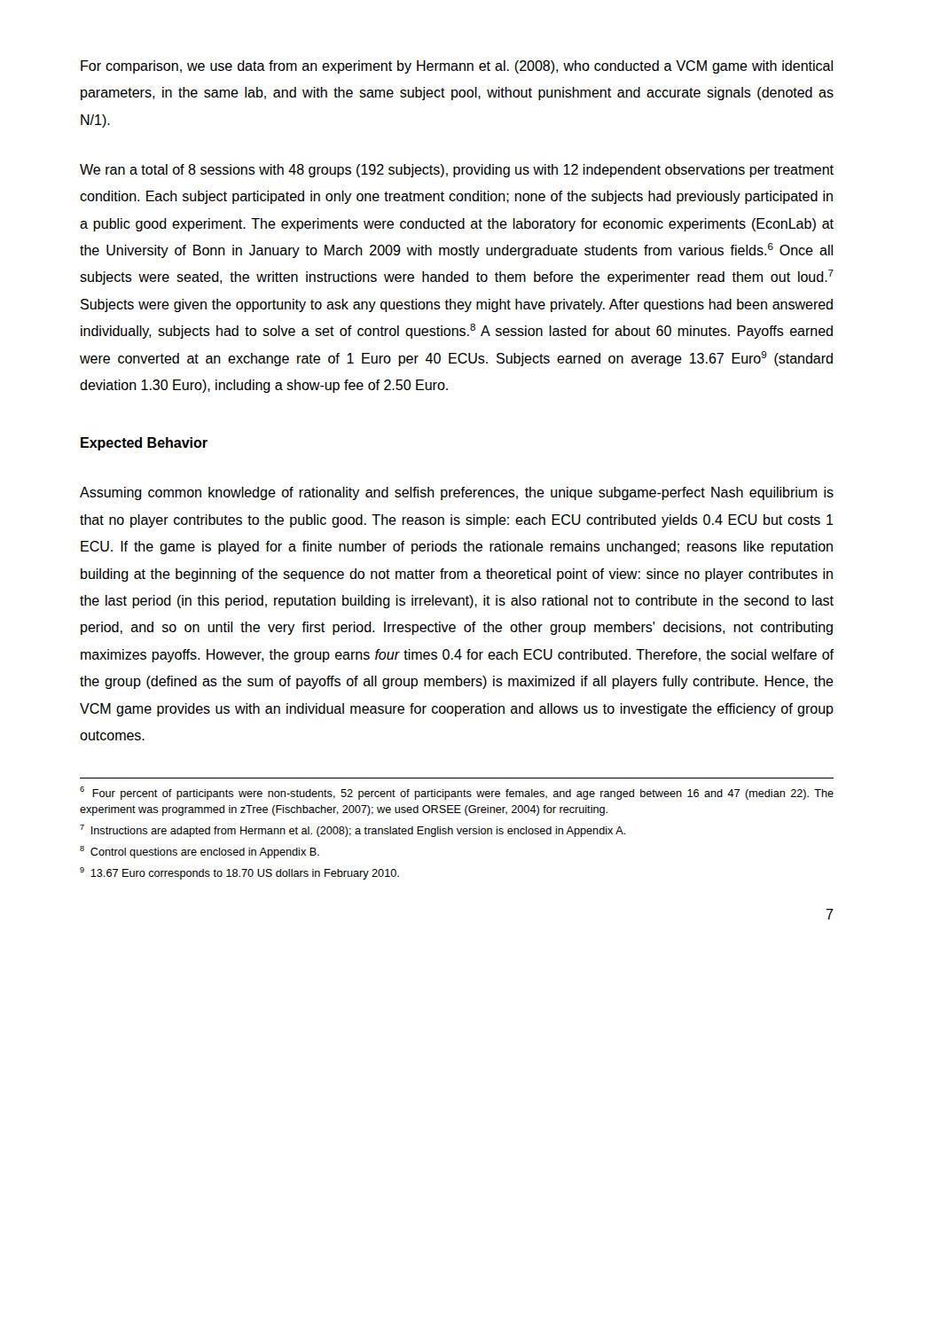For comparison, we use data from an experiment by Hermann et al. (2008), who conducted a VCM game with identical parameters, in the same lab, and with the same subject pool, without punishment and accurate signals (denoted as N/1).
We ran a total of 8 sessions with 48 groups (192 subjects), providing us with 12 independent observations per treatment condition. Each subject participated in only one treatment condition; none of the subjects had previously participated in a public good experiment. The experiments were conducted at the laboratory for economic experiments (EconLab) at the University of Bonn in January to March 2009 with mostly undergraduate students from various fields.6 Once all subjects were seated, the written instructions were handed to them before the experimenter read them out loud.7 Subjects were given the opportunity to ask any questions they might have privately. After questions had been answered individually, subjects had to solve a set of control questions.8 A session lasted for about 60 minutes. Payoffs earned were converted at an exchange rate of 1 Euro per 40 ECUs. Subjects earned on average 13.67 Euro9 (standard deviation 1.30 Euro), including a show-up fee of 2.50 Euro.
Expected Behavior
Assuming common knowledge of rationality and selfish preferences, the unique subgame-perfect Nash equilibrium is that no player contributes to the public good. The reason is simple: each ECU contributed yields 0.4 ECU but costs 1 ECU. If the game is played for a finite number of periods the rationale remains unchanged; reasons like reputation building at the beginning of the sequence do not matter from a theoretical point of view: since no player contributes in the last period (in this period, reputation building is irrelevant), it is also rational not to contribute in the second to last period, and so on until the very first period. Irrespective of the other group members' decisions, not contributing maximizes payoffs. However, the group earns four times 0.4 for each ECU contributed. Therefore, the social welfare of the group (defined as the sum of payoffs of all group members) is maximized if all players fully contribute. Hence, the VCM game provides us with an individual measure for cooperation and allows us to investigate the efficiency of group outcomes.
6 Four percent of participants were non-students, 52 percent of participants were females, and age ranged between 16 and 47 (median 22). The experiment was programmed in zTree (Fischbacher, 2007); we used ORSEE (Greiner, 2004) for recruiting.
7 Instructions are adapted from Hermann et al. (2008); a translated English version is enclosed in Appendix A.
8 Control questions are enclosed in Appendix B.
9 13.67 Euro corresponds to 18.70 US dollars in February 2010.
7